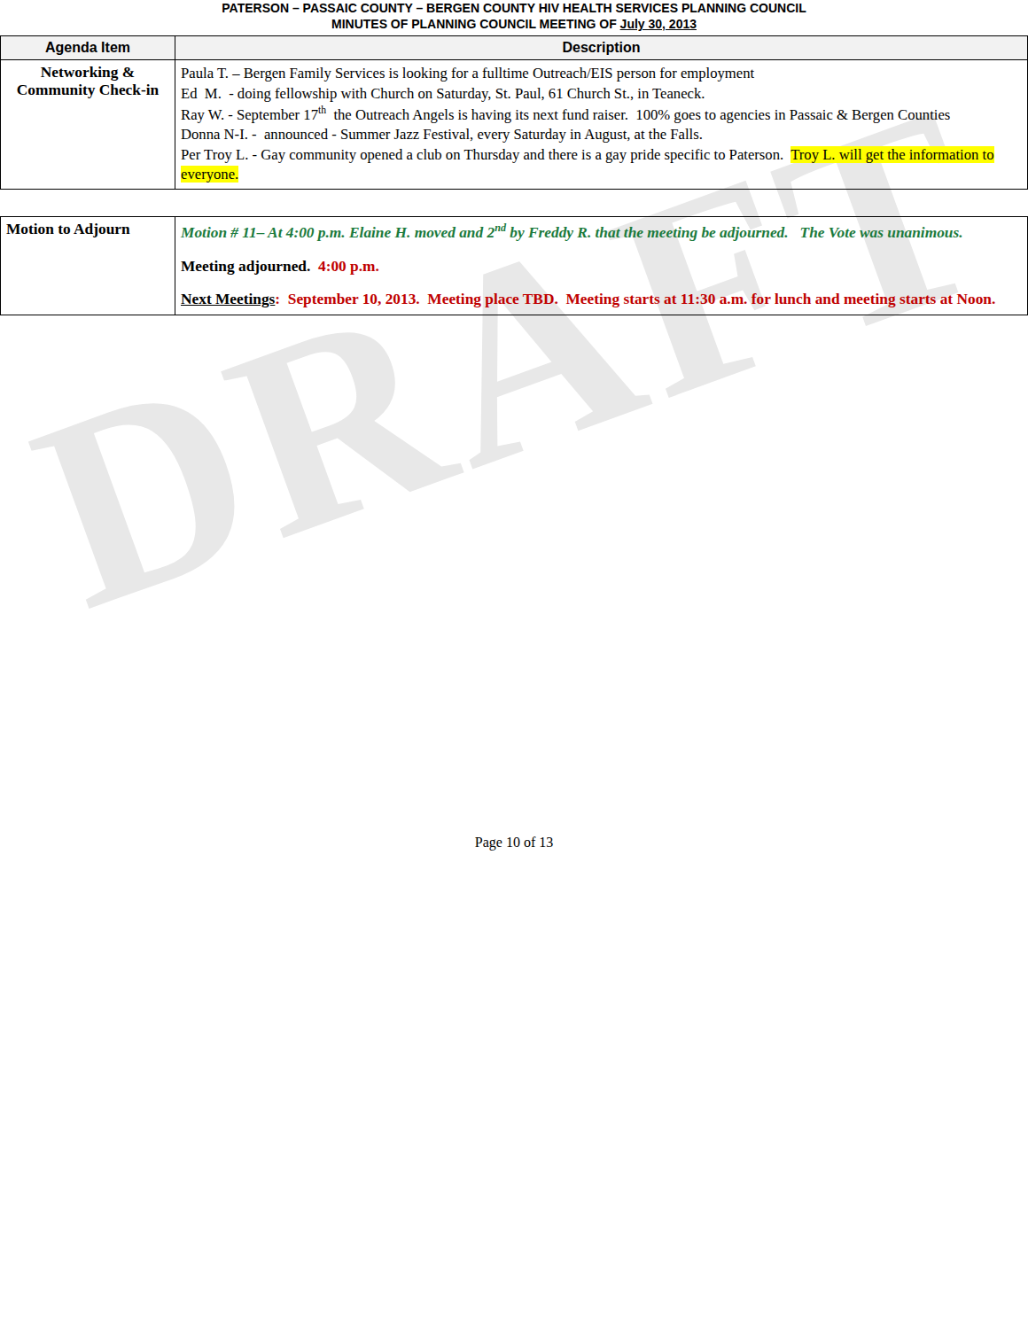DRAFT
PATERSON – PASSAIC COUNTY – BERGEN COUNTY HIV HEALTH SERVICES PLANNING COUNCIL
MINUTES OF PLANNING COUNCIL MEETING OF July 30, 2013
| Agenda Item | Description |
| --- | --- |
| Networking & Community Check-in | Paula T. – Bergen Family Services is looking for a fulltime Outreach/EIS person for employment Ed M. - doing fellowship with Church on Saturday, St. Paul, 61 Church St., in Teaneck. Ray W. - September 17 th the Outreach Angels is having its next fund raiser. 100% goes to agencies in Passaic & Bergen Counties Donna N-I. - announced - Summer Jazz Festival, every Saturday in August, at the Falls. Per Troy L. - Gay community opened a club on Thursday and there is a gay pride specific to Paterson. Troy L. will get the information to everyone. |
| Motion to Adjourn | Motion # 11– At 4:00 p.m. Elaine H. moved and 2 nd by Freddy R. that the meeting be adjourned. The Vote was unanimous. Meeting adjourned. 4:00 p.m. Next Meetings : September 10, 2013. Meeting place TBD. Meeting starts at 11:30 a.m. for lunch and meeting starts at Noon. |
Page 10 of 13